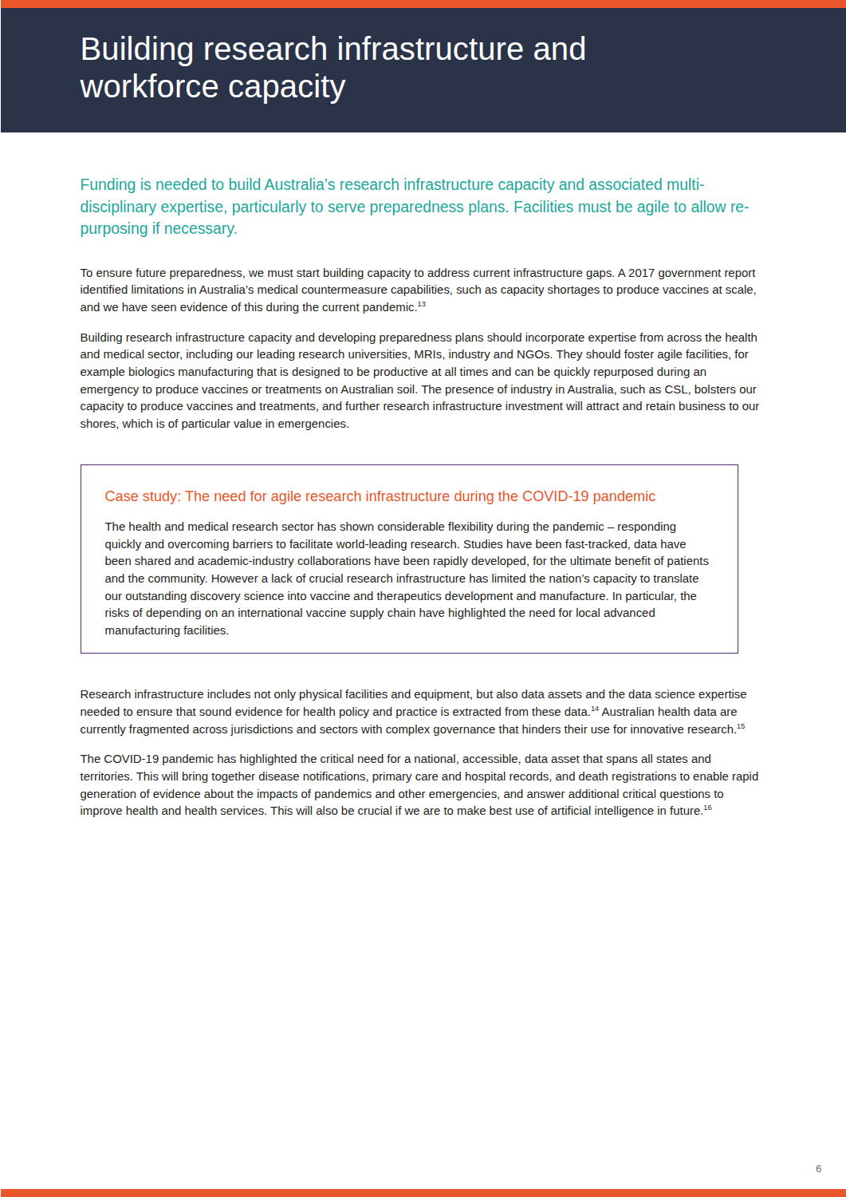Building research infrastructure and
workforce capacity
Funding is needed to build Australia’s research infrastructure capacity and associated multi-disciplinary expertise, particularly to serve preparedness plans. Facilities must be agile to allow re-purposing if necessary.
To ensure future preparedness, we must start building capacity to address current infrastructure gaps. A 2017 government report identified limitations in Australia’s medical countermeasure capabilities, such as capacity shortages to produce vaccines at scale, and we have seen evidence of this during the current pandemic.13
Building research infrastructure capacity and developing preparedness plans should incorporate expertise from across the health and medical sector, including our leading research universities, MRIs, industry and NGOs. They should foster agile facilities, for example biologics manufacturing that is designed to be productive at all times and can be quickly repurposed during an emergency to produce vaccines or treatments on Australian soil. The presence of industry in Australia, such as CSL, bolsters our capacity to produce vaccines and treatments, and further research infrastructure investment will attract and retain business to our shores, which is of particular value in emergencies.
Case study: The need for agile research infrastructure during the COVID-19 pandemic
The health and medical research sector has shown considerable flexibility during the pandemic – responding quickly and overcoming barriers to facilitate world-leading research. Studies have been fast-tracked, data have been shared and academic-industry collaborations have been rapidly developed, for the ultimate benefit of patients and the community. However a lack of crucial research infrastructure has limited the nation’s capacity to translate our outstanding discovery science into vaccine and therapeutics development and manufacture. In particular, the risks of depending on an international vaccine supply chain have highlighted the need for local advanced manufacturing facilities.
Research infrastructure includes not only physical facilities and equipment, but also data assets and the data science expertise needed to ensure that sound evidence for health policy and practice is extracted from these data.14 Australian health data are currently fragmented across jurisdictions and sectors with complex governance that hinders their use for innovative research.15
The COVID-19 pandemic has highlighted the critical need for a national, accessible, data asset that spans all states and territories. This will bring together disease notifications, primary care and hospital records, and death registrations to enable rapid generation of evidence about the impacts of pandemics and other emergencies, and answer additional critical questions to improve health and health services. This will also be crucial if we are to make best use of artificial intelligence in future.16
6